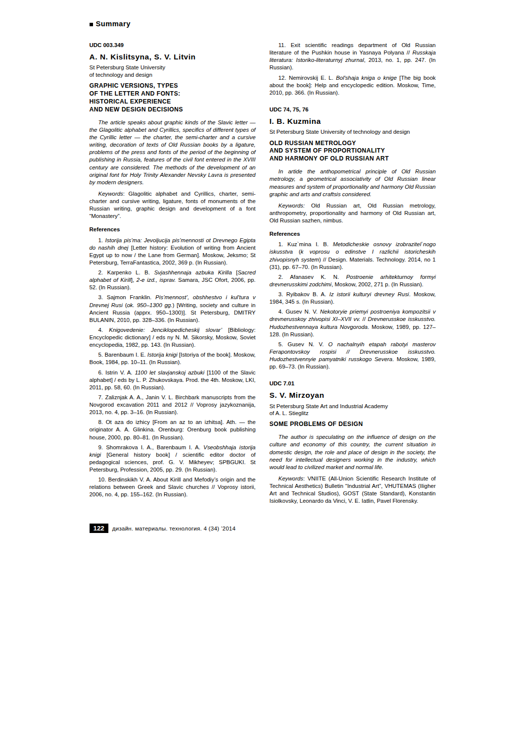Summary
UDC 003.349
A. N. Kislitsyna, S. V. Litvin
St Petersburg State University
of technology and design
Graphic versions, types
of the letter and fonts:
historical experience
and new design decisions
The article speaks about graphic kinds of the Slavic letter — the Glagolitic alphabet and Cyrillics, specifics of different types of the Cyrillic letter — the charter, the semi-charter and a cursive writing, decoration of texts of Old Russian books by a ligature, problems of the press and fonts of the period of the beginning of publishing in Russia, features of the civil font entered in the XVIII century are considered. The methods of the development of an original font for Holy Trinity Alexander Nevsky Lavra is presented by modern designers.
Keywords: Glagolitic alphabet and Cyrillics, charter, semi-charter and cursive writing, ligature, fonts of monuments of the Russian writing, graphic design and development of a font “Monastery”.
References
1. Istorija pis’ma: Jevoljucija pis’mennosti ot Drevnego Egipta do nashih dnej [Letter history: Evolution of writing from Ancient Egypt up to now / the Lane from German]. Moskow, Jeksmo; St Petersburg, TerraFantastica, 2002, 369 p. (In Russian).
2. Karpenko L. B. Svjashhennaja azbuka Kirilla [Sacred alphabet of Kirill], 2-e izd., isprav. Samara, JSC Ofort, 2006, pp. 52. (In Russian).
3. Sajmon Franklin. Pis’mennost’, obshhestvo i kul'tura v Drevnej Rusi (ok. 950–1300 gg.) [Writing, society and culture in Ancient Russia (apprx. 950–1300)]. St Petersburg, DMITRY BULANIN, 2010, pp. 328–336. (In Russian).
4. Knigovedenie: Jenciklopedicheskij slovar’ [Bibliology: Encyclopedic dictionary] / eds ny N. M. Sikorsky, Moskow, Soviet encyclopedia, 1982, pp. 143. (In Russian).
5. Barenbaum I. E. Istorija knigi [Istoriya of the book]. Moskow, Book, 1984, pp. 10–11. (In Russian).
6. Istrin V. A. 1100 let slavjanskoj azbuki [1100 of the Slavic alphabet] / eds by L. P. Zhukovskaya. Prod. the 4th. Moskow, LKI, 2011, pp. 58, 60. (In Russian).
7. Zaliznjak A. A., Janin V. L. Birchbark manuscripts from the Novgorod excavation 2011 and 2012 // Voprosy jazykoznanija, 2013, no. 4, pp. 3–16. (In Russian).
8. Ot aza do izhicy [From an az to an izhitsa]. Ath. — the originator A. A. Glinkina. Orenburg: Orenburg book publishing house, 2000, pp. 80–81. (In Russian).
9. Shomrakova I. A., Barenbaum I. A. Vseobshhaja istorija knigi [General history book] / scientific editor doctor of pedagogical sciences, prof. G. V. Mikheyev; SPBGUKI. St Petersburg, Profession, 2005, pp. 29. (In Russian).
10. Berdinskikh V. A. About Kirill and Mefodiy’s origin and the relations between Greek and Slavic churches // Voprosy istorii, 2006, no. 4, pp. 155–162. (In Russian).
11. Exit scientific readings department of Old Russian literature of the Pushkin house in Yasnaya Polyana // Russkaja literatura: Istoriko-literaturnyj zhurnal, 2013, no. 1, pp. 247. (In Russian).
12. Nemirovskij E. L. Bol'shaja kniga o knige [The big book about the book]: Help and encyclopedic edition. Moskow, Time, 2010, pp. 366. (In Russian).
UDC 74, 75, 76
I. B. Kuzmina
St Petersburg State University of technology and design
Old Russian metrology
and system of proportionality
and harmony of Old Russian art
In artide the anthopometrical principle of Old Russian metrology, a geometrical associativity of Old Russian linear measures and system of proportionality and harmony Old Russian graphic and arts and craftsis considered.
Keywords: Old Russian art, Old Russian metrology, anthropometry, proportionality and harmony of Old Russian art, Old Russian sazhen, nimbus.
References
1. Kuz`mina I. B. Metodicheskie osnovy izobrazitel`nogo iskusstva (k voprosu o edinstve I razlichii istoricheskih zhivopisnyh system) // Design. Materials. Technology. 2014, no 1 (31), pp. 67–70. (In Russian).
2. Afanasev K. N. Postroenie arhitekturnoy formyi drevnerusskimi zodchimi, Moskow, 2002, 271 p. (In Russian).
3. Ryibakov B. A. Iz istorii kulturyi drevney Rusi. Moskow, 1984, 345 s. (In Russian).
4. Gusev N. V. Nekotoryie priemyi postroeniya kompozitsii v drevnerusskoy zhivopisi XI–XVII vv. // Drevnerusskoe isskusstvo. Hudozhestvennaya kultura Novgoroda. Moskow, 1989, pp. 127–128. (In Russian).
5. Gusev N. V. O nachalnyih etapah rabotyi masterov Ferapontovskoy rospisi // Drevnerusskoe isskusstvo. Hudozhestvennyie pamyatniki russkogo Severa. Moskow, 1989, pp. 69–73. (In Russian).
UDC 7.01
S. V. Mirzoyan
St Petersburg State Art and Industrial Academy
of A. L. Stieglitz
Some problems of design
The author is speculating on the influence of design on the culture and economy of this country, the current situation in domestic design, the role and place of design in the society, the need for intellectual designers working in the industry, which would lead to civilized market and normal life.
Keywords: VNIITE (All-Union Scientific Research Institute of Technical Aesthetics) Bulletin “Industrial Art”, VHUTEMAS (IIigher Art and Technical Studios), GOST (State Standard), Konstantin Isiolkovsky, Leonardo da Vinci, V. E. Iatlin, Pavel Florensky.
122 дизайн. материалы. технология. 4 (34) ’2014